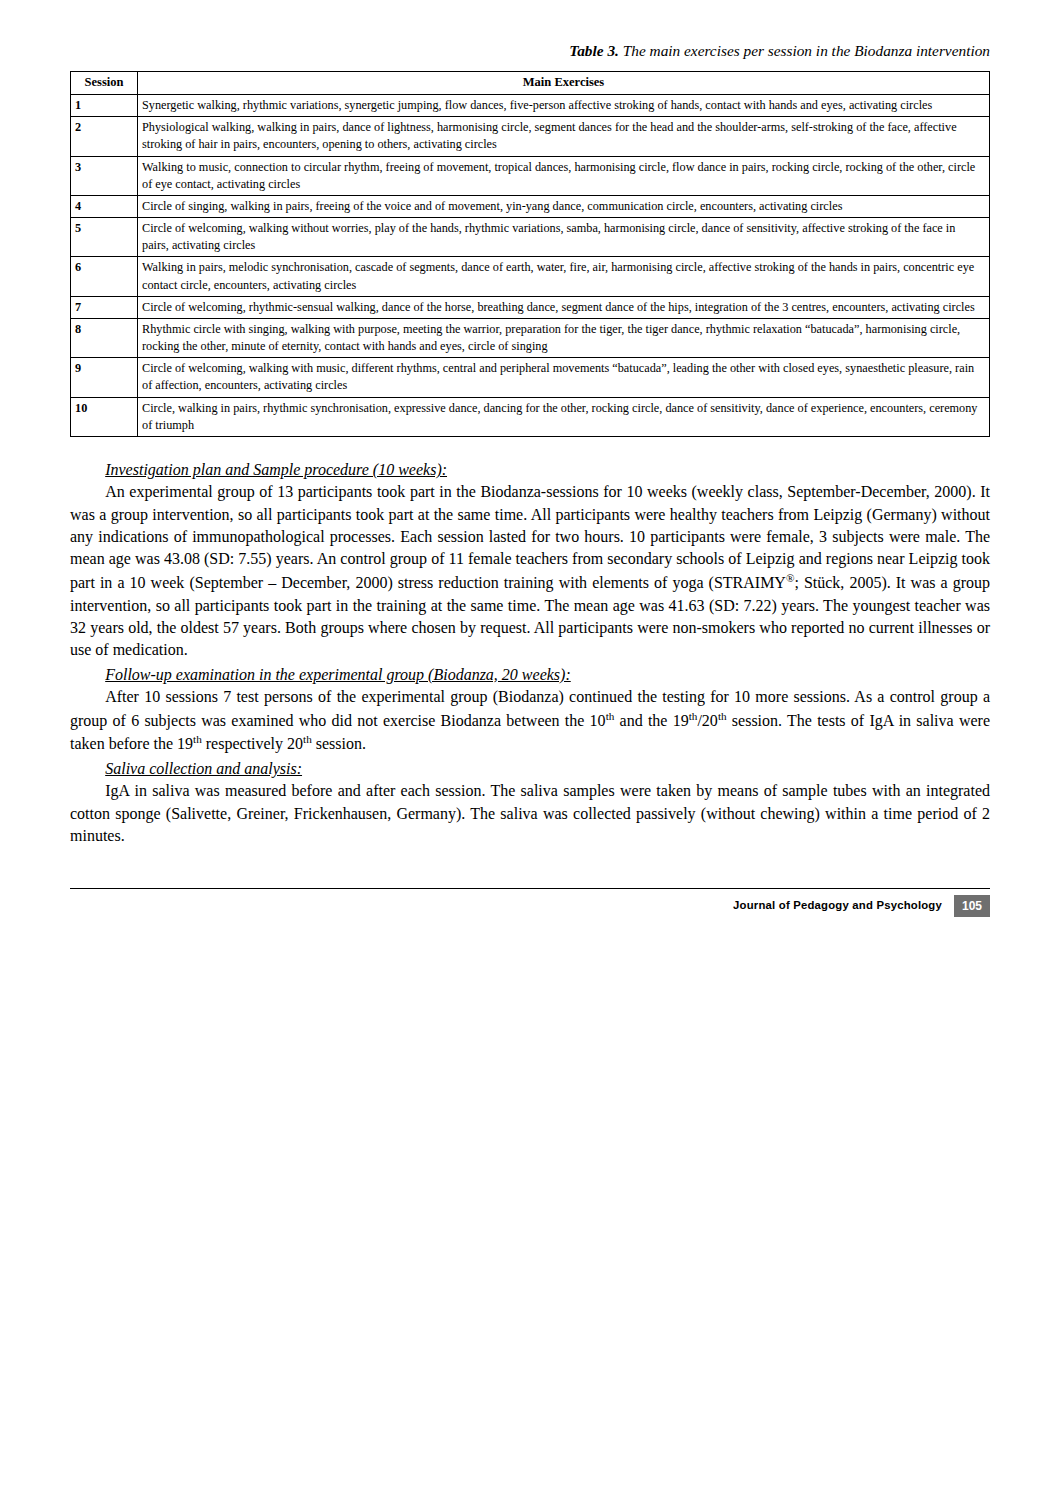Table 3. The main exercises per session in the Biodanza intervention
| Session | Main Exercises |
| --- | --- |
| 1 | Synergetic walking, rhythmic variations, synergetic jumping, flow dances, five-person affective stroking of hands, contact with hands and eyes, activating circles |
| 2 | Physiological walking, walking in pairs, dance of lightness, harmonising circle, segment dances for the head and the shoulder-arms, self-stroking of the face, affective stroking of hair in pairs, encounters, opening to others, activating circles |
| 3 | Walking to music, connection to circular rhythm, freeing of movement, tropical dances, harmonising circle, flow dance in pairs, rocking circle, rocking of the other, circle of eye contact, activating circles |
| 4 | Circle of singing, walking in pairs, freeing of the voice and of movement, yin-yang dance, communication circle, encounters, activating circles |
| 5 | Circle of welcoming, walking without worries, play of the hands, rhythmic variations, samba, harmonising circle, dance of sensitivity, affective stroking of the face in pairs, activating circles |
| 6 | Walking in pairs, melodic synchronisation, cascade of segments, dance of earth, water, fire, air, harmonising circle, affective stroking of the hands in pairs, concentric eye contact circle, encounters, activating circles |
| 7 | Circle of welcoming, rhythmic-sensual walking, dance of the horse, breathing dance, segment dance of the hips, integration of the 3 centres, encounters, activating circles |
| 8 | Rhythmic circle with singing, walking with purpose, meeting the warrior, preparation for the tiger, the tiger dance, rhythmic relaxation “batucada”, harmonising circle, rocking the other, minute of eternity, contact with hands and eyes, circle of singing |
| 9 | Circle of welcoming, walking with music, different rhythms, central and peripheral movements “batucada”, leading the other with closed eyes, synaesthetic pleasure, rain of affection, encounters, activating circles |
| 10 | Circle, walking in pairs, rhythmic synchronisation, expressive dance, dancing for the other, rocking circle, dance of sensitivity, dance of experience, encounters, ceremony of triumph |
Investigation plan and Sample procedure (10 weeks):
An experimental group of 13 participants took part in the Biodanza-sessions for 10 weeks (weekly class, September-December, 2000). It was a group intervention, so all participants took part at the same time. All participants were healthy teachers from Leipzig (Germany) without any indications of immunopathological processes. Each session lasted for two hours. 10 participants were female, 3 subjects were male. The mean age was 43.08 (SD: 7.55) years. An control group of 11 female teachers from secondary schools of Leipzig and regions near Leipzig took part in a 10 week (September – December, 2000) stress reduction training with elements of yoga (STRAIMY®; Stück, 2005). It was a group intervention, so all participants took part in the training at the same time. The mean age was 41.63 (SD: 7.22) years. The youngest teacher was 32 years old, the oldest 57 years. Both groups where chosen by request. All participants were non-smokers who reported no current illnesses or use of medication.
Follow-up examination in the experimental group (Biodanza, 20 weeks):
After 10 sessions 7 test persons of the experimental group (Biodanza) continued the testing for 10 more sessions. As a control group a group of 6 subjects was examined who did not exercise Biodanza between the 10th and the 19th/20th session. The tests of IgA in saliva were taken before the 19th respectively 20th session.
Saliva collection and analysis:
IgA in saliva was measured before and after each session. The saliva samples were taken by means of sample tubes with an integrated cotton sponge (Salivette, Greiner, Frickenhausen, Germany). The saliva was collected passively (without chewing) within a time period of 2 minutes.
Journal of Pedagogy and Psychology 105